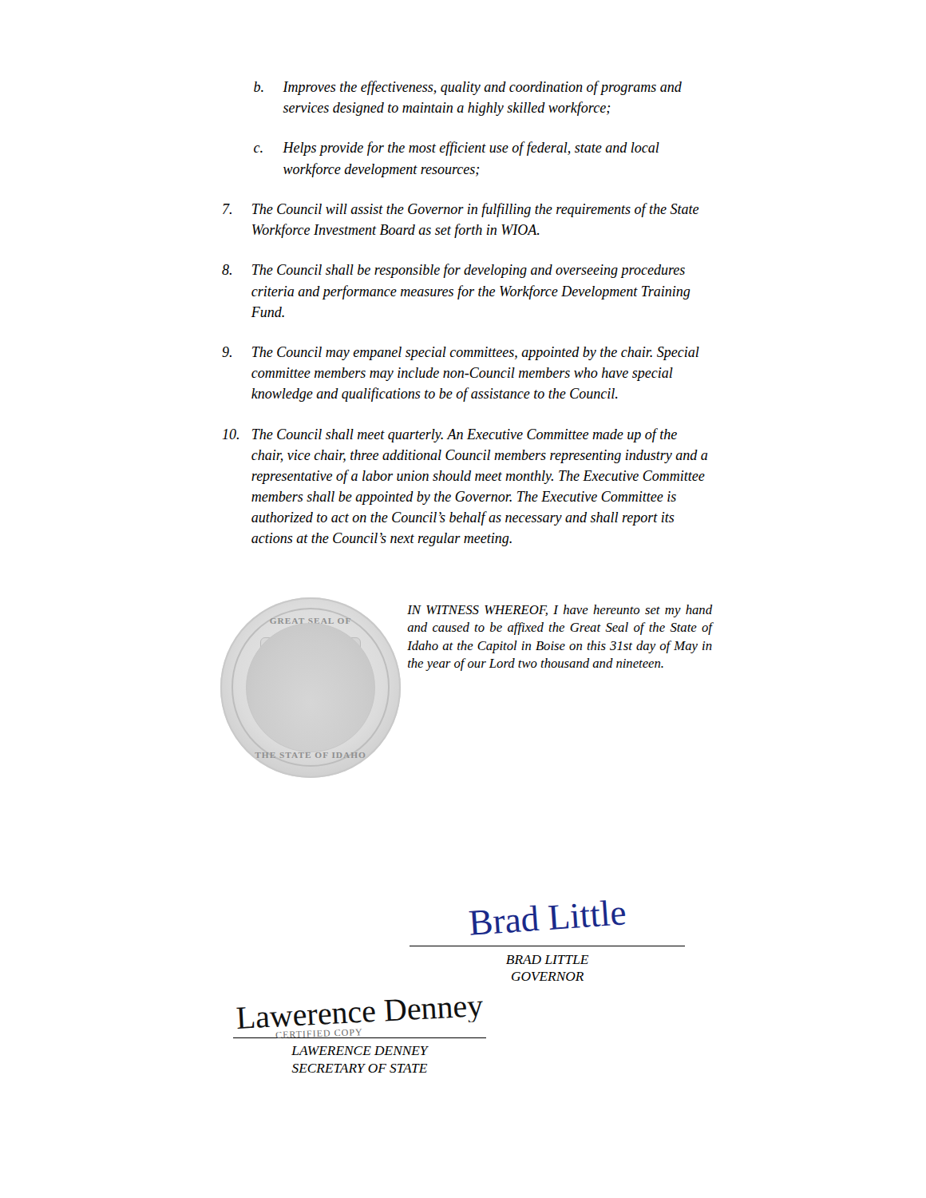b. Improves the effectiveness, quality and coordination of programs and services designed to maintain a highly skilled workforce;
c. Helps provide for the most efficient use of federal, state and local workforce development resources;
7. The Council will assist the Governor in fulfilling the requirements of the State Workforce Investment Board as set forth in WIOA.
8. The Council shall be responsible for developing and overseeing procedures criteria and performance measures for the Workforce Development Training Fund.
9. The Council may empanel special committees, appointed by the chair. Special committee members may include non-Council members who have special knowledge and qualifications to be of assistance to the Council.
10. The Council shall meet quarterly. An Executive Committee made up of the chair, vice chair, three additional Council members representing industry and a representative of a labor union should meet monthly. The Executive Committee members shall be appointed by the Governor. The Executive Committee is authorized to act on the Council’s behalf as necessary and shall report its actions at the Council’s next regular meeting.
GREAT SEAL OF
THE STATE OF IDAHO
IN WITNESS WHEREOF, I have hereunto set my hand and caused to be affixed the Great Seal of the State of Idaho at the Capitol in Boise on this 31st day of May in the year of our Lord two thousand and nineteen.
Brad Little
BRAD LITTLE
GOVERNOR
Lawerence Denney
CERTIFIED COPY
LAWERENCE DENNEY
SECRETARY OF STATE